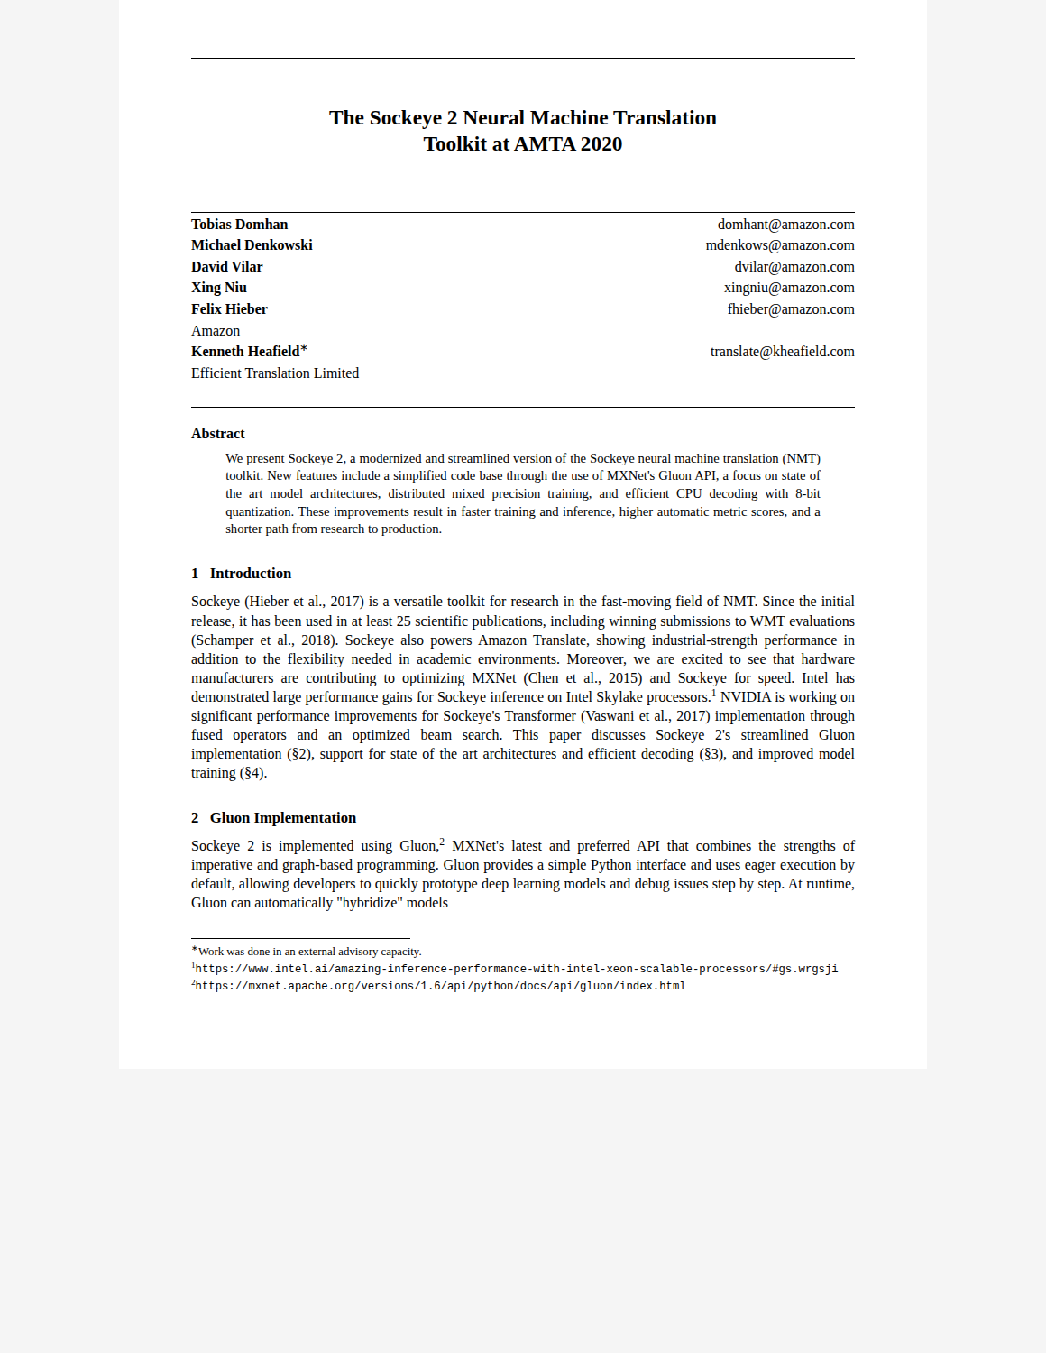The Sockeye 2 Neural Machine Translation
Toolkit at AMTA 2020
| Tobias Domhan | domhant@amazon.com |
| Michael Denkowski | mdenkows@amazon.com |
| David Vilar | dvilar@amazon.com |
| Xing Niu | xingniu@amazon.com |
| Felix Hieber | fhieber@amazon.com |
| Amazon | |
| Kenneth Heafield ∗ | translate@kheafield.com |
| Efficient Translation Limited | |
Abstract
We present Sockeye 2, a modernized and streamlined version of the Sockeye neural machine translation (NMT) toolkit. New features include a simplified code base through the use of MXNet's Gluon API, a focus on state of the art model architectures, distributed mixed precision training, and efficient CPU decoding with 8-bit quantization. These improvements result in faster training and inference, higher automatic metric scores, and a shorter path from research to production.
1 Introduction
Sockeye (Hieber et al., 2017) is a versatile toolkit for research in the fast-moving field of NMT. Since the initial release, it has been used in at least 25 scientific publications, including winning submissions to WMT evaluations (Schamper et al., 2018). Sockeye also powers Amazon Translate, showing industrial-strength performance in addition to the flexibility needed in academic environments. Moreover, we are excited to see that hardware manufacturers are contributing to optimizing MXNet (Chen et al., 2015) and Sockeye for speed. Intel has demonstrated large performance gains for Sockeye inference on Intel Skylake processors.1 NVIDIA is working on significant performance improvements for Sockeye's Transformer (Vaswani et al., 2017) implementation through fused operators and an optimized beam search. This paper discusses Sockeye 2's streamlined Gluon implementation (§2), support for state of the art architectures and efficient decoding (§3), and improved model training (§4).
2 Gluon Implementation
Sockeye 2 is implemented using Gluon,2 MXNet's latest and preferred API that combines the strengths of imperative and graph-based programming. Gluon provides a simple Python interface and uses eager execution by default, allowing developers to quickly prototype deep learning models and debug issues step by step. At runtime, Gluon can automatically "hybridize" models
∗Work was done in an external advisory capacity.
1https://www.intel.ai/amazing-inference-performance-with-intel-xeon-scalable-processors/#gs.wrgsji
2https://mxnet.apache.org/versions/1.6/api/python/docs/api/gluon/index.html